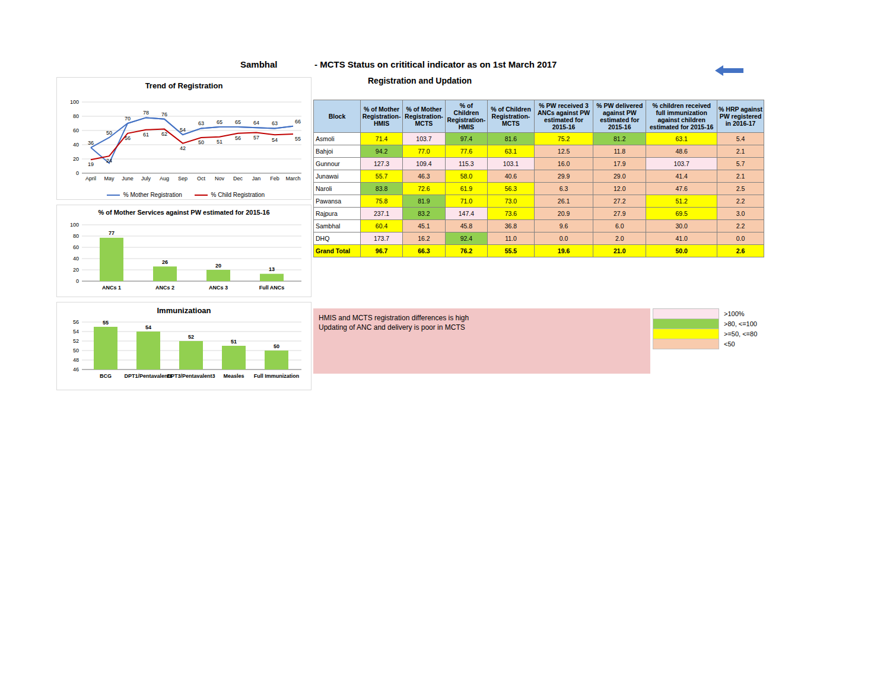Sambhal
- MCTS Status on crititical indicator as on 1st March 2017
Registration and Updation
Trend of Registration
100 80 60 40 20 0 April May June July Aug Sep Oct Nov Dec Jan Feb March 36 50 70 78 76 54 63 65 65 64 63 66 19 24 56 61 62 42 50 51 56 57 54 55
% Mother Registration % Child Registration
% of Mother Services against PW estimated for 2015-16
100 80 60 40 20 0 77 26 20 13 ANCs 1 ANCs 2 ANCs 3 Full ANCs
Immunizatioan
56 54 52 50 48 46 55 54 52 51 50 BCG DPT1/Pentavalent1 DPT3/Pentavalent3 Measles Full Immunization
| Block | % of Mother Registration- HMIS | % of Mother Registration- MCTS | % of Children Registration- HMIS | % of Children Registration- MCTS | % PW received 3 ANCs against PW estimated for 2015-16 | % PW delivered against PW estimated for 2015-16 | % children received full immunization against children estimated for 2015-16 | % HRP against PW registered in 2016-17 |
| --- | --- | --- | --- | --- | --- | --- | --- | --- |
| Asmoli | 71.4 | 103.7 | 97.4 | 81.6 | 75.2 | 81.2 | 63.1 | 5.4 |
| Bahjoi | 94.2 | 77.0 | 77.6 | 63.1 | 12.5 | 11.8 | 48.6 | 2.1 |
| Gunnour | 127.3 | 109.4 | 115.3 | 103.1 | 16.0 | 17.9 | 103.7 | 5.7 |
| Junawai | 55.7 | 46.3 | 58.0 | 40.6 | 29.9 | 29.0 | 41.4 | 2.1 |
| Naroli | 83.8 | 72.6 | 61.9 | 56.3 | 6.3 | 12.0 | 47.6 | 2.5 |
| Pawansa | 75.8 | 81.9 | 71.0 | 73.0 | 26.1 | 27.2 | 51.2 | 2.2 |
| Rajpura | 237.1 | 83.2 | 147.4 | 73.6 | 20.9 | 27.9 | 69.5 | 3.0 |
| Sambhal | 60.4 | 45.1 | 45.8 | 36.8 | 9.6 | 6.0 | 30.0 | 2.2 |
| DHQ | 173.7 | 16.2 | 92.4 | 11.0 | 0.0 | 2.0 | 41.0 | 0.0 |
| Grand Total | 96.7 | 66.3 | 76.2 | 55.5 | 19.6 | 21.0 | 50.0 | 2.6 |
HMIS and MCTS registration differences is high
Updating of ANC and delivery is poor in MCTS
| | >100% |
| | >80, <=100 |
| | >=50, <=80 |
| | <50 |